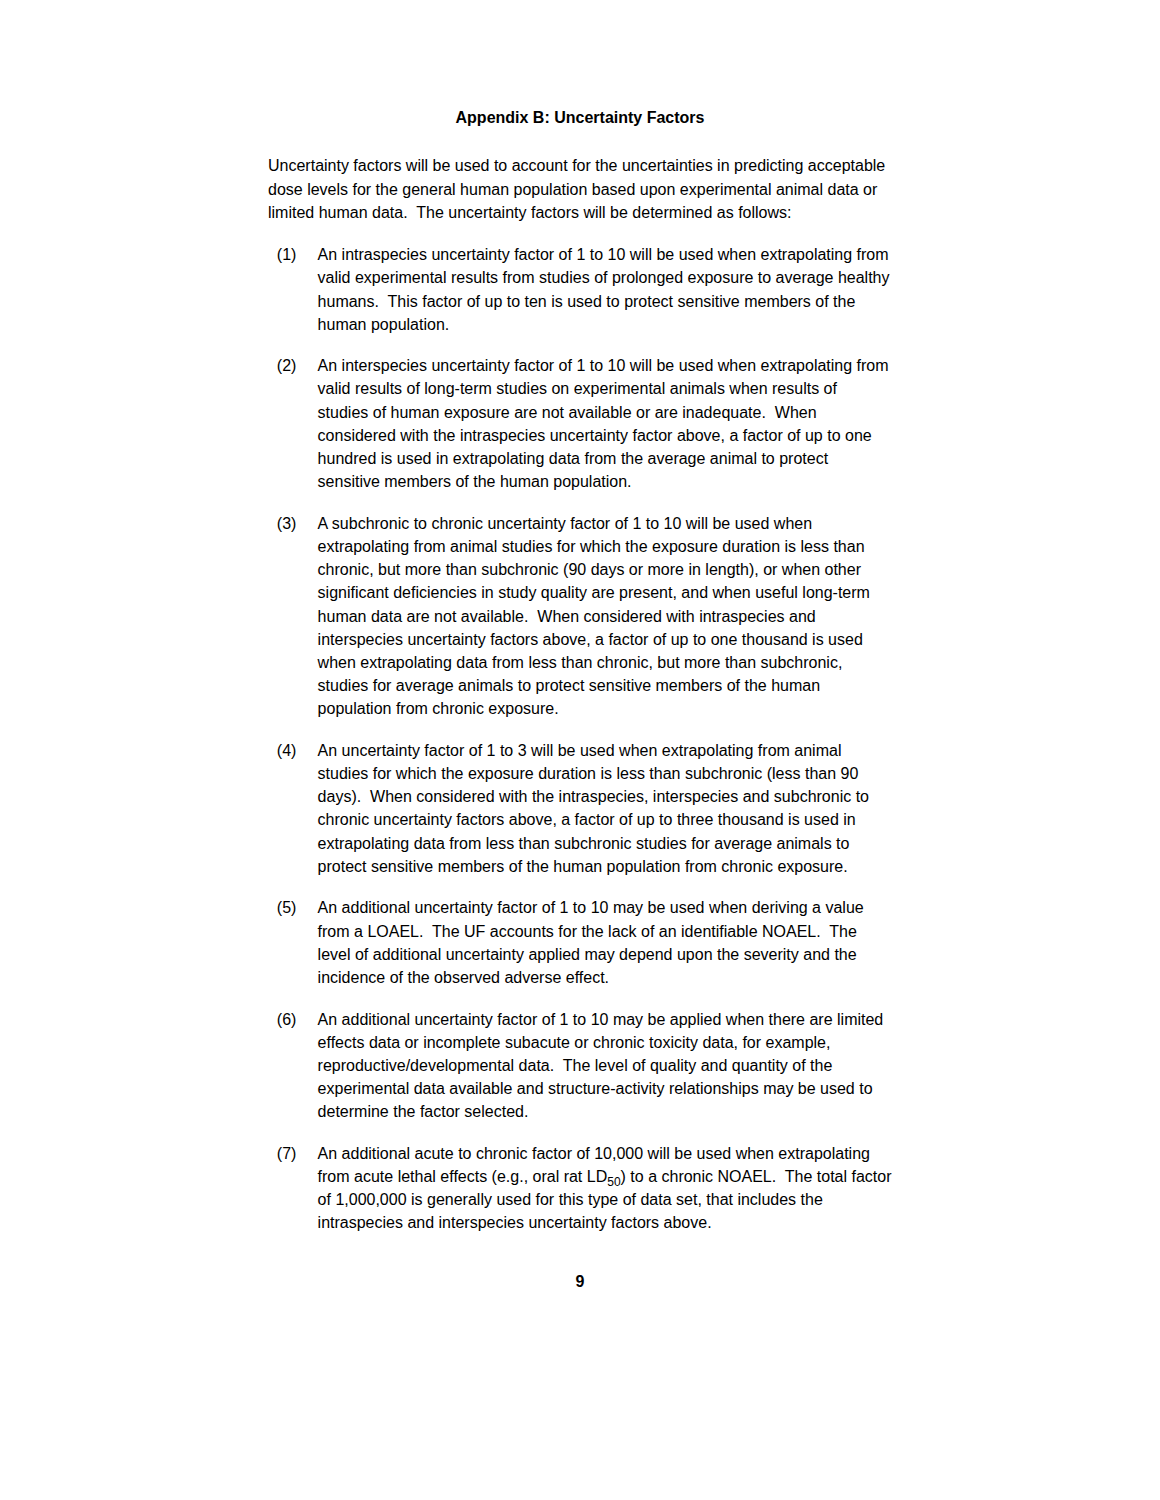Appendix B: Uncertainty Factors
Uncertainty factors will be used to account for the uncertainties in predicting acceptable dose levels for the general human population based upon experimental animal data or limited human data. The uncertainty factors will be determined as follows:
(1) An intraspecies uncertainty factor of 1 to 10 will be used when extrapolating from valid experimental results from studies of prolonged exposure to average healthy humans. This factor of up to ten is used to protect sensitive members of the human population.
(2) An interspecies uncertainty factor of 1 to 10 will be used when extrapolating from valid results of long-term studies on experimental animals when results of studies of human exposure are not available or are inadequate. When considered with the intraspecies uncertainty factor above, a factor of up to one hundred is used in extrapolating data from the average animal to protect sensitive members of the human population.
(3) A subchronic to chronic uncertainty factor of 1 to 10 will be used when extrapolating from animal studies for which the exposure duration is less than chronic, but more than subchronic (90 days or more in length), or when other significant deficiencies in study quality are present, and when useful long-term human data are not available. When considered with intraspecies and interspecies uncertainty factors above, a factor of up to one thousand is used when extrapolating data from less than chronic, but more than subchronic, studies for average animals to protect sensitive members of the human population from chronic exposure.
(4) An uncertainty factor of 1 to 3 will be used when extrapolating from animal studies for which the exposure duration is less than subchronic (less than 90 days). When considered with the intraspecies, interspecies and subchronic to chronic uncertainty factors above, a factor of up to three thousand is used in extrapolating data from less than subchronic studies for average animals to protect sensitive members of the human population from chronic exposure.
(5) An additional uncertainty factor of 1 to 10 may be used when deriving a value from a LOAEL. The UF accounts for the lack of an identifiable NOAEL. The level of additional uncertainty applied may depend upon the severity and the incidence of the observed adverse effect.
(6) An additional uncertainty factor of 1 to 10 may be applied when there are limited effects data or incomplete subacute or chronic toxicity data, for example, reproductive/developmental data. The level of quality and quantity of the experimental data available and structure-activity relationships may be used to determine the factor selected.
(7) An additional acute to chronic factor of 10,000 will be used when extrapolating from acute lethal effects (e.g., oral rat LD50) to a chronic NOAEL. The total factor of 1,000,000 is generally used for this type of data set, that includes the intraspecies and interspecies uncertainty factors above.
9